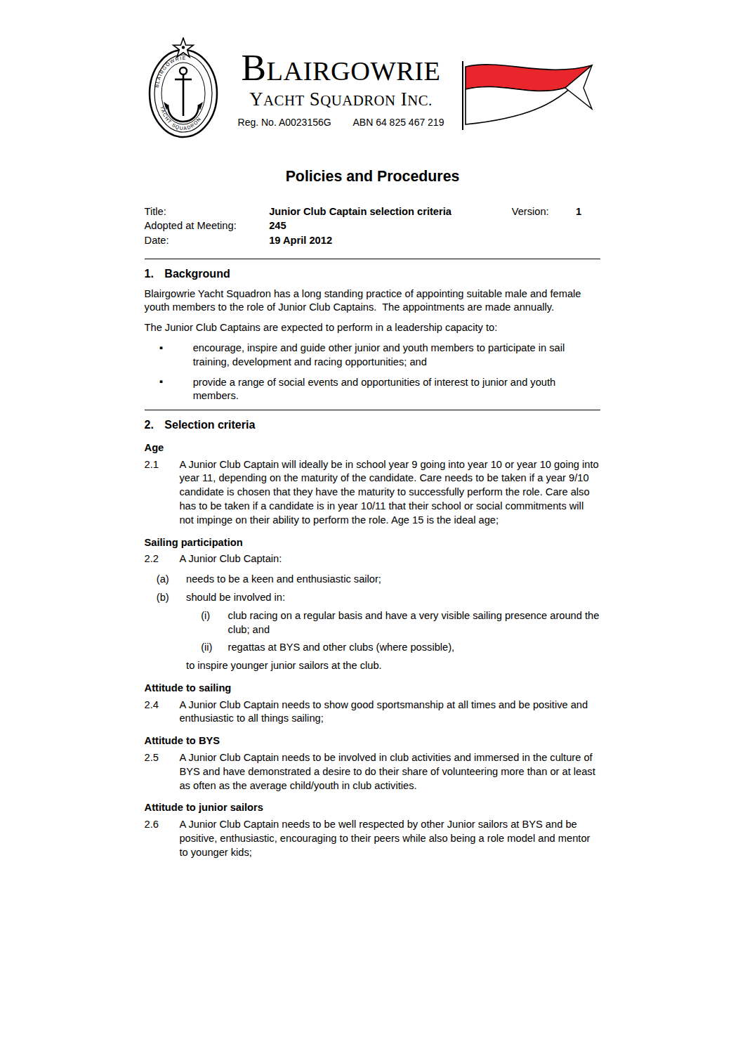BLAIRGOWRIE YACHT SQUADRON
BLAIRGOWRIE
YACHT SQUADRON INC.
Reg. No. A0023156G ABN 64 825 467 219
Policies and Procedures
| Title: | Junior Club Captain selection criteria | Version: | 1 |
| Adopted at Meeting: | 245 | | |
| Date: | 19 April 2012 | | |
1. Background
Blairgowrie Yacht Squadron has a long standing practice of appointing suitable male and female youth members to the role of Junior Club Captains. The appointments are made annually.
The Junior Club Captains are expected to perform in a leadership capacity to:
encourage, inspire and guide other junior and youth members to participate in sail training, development and racing opportunities; and
provide a range of social events and opportunities of interest to junior and youth members.
2. Selection criteria
Age
2.1
A Junior Club Captain will ideally be in school year 9 going into year 10 or year 10 going into year 11, depending on the maturity of the candidate. Care needs to be taken if a year 9/10 candidate is chosen that they have the maturity to successfully perform the role. Care also has to be taken if a candidate is in year 10/11 that their school or social commitments will not impinge on their ability to perform the role. Age 15 is the ideal age;
Sailing participation
2.2
A Junior Club Captain:
(a)
needs to be a keen and enthusiastic sailor;
(b)
should be involved in:
(i)
club racing on a regular basis and have a very visible sailing presence around the club; and
(ii)
regattas at BYS and other clubs (where possible),
to inspire younger junior sailors at the club.
Attitude to sailing
2.4
A Junior Club Captain needs to show good sportsmanship at all times and be positive and enthusiastic to all things sailing;
Attitude to BYS
2.5
A Junior Club Captain needs to be involved in club activities and immersed in the culture of BYS and have demonstrated a desire to do their share of volunteering more than or at least as often as the average child/youth in club activities.
Attitude to junior sailors
2.6
A Junior Club Captain needs to be well respected by other Junior sailors at BYS and be positive, enthusiastic, encouraging to their peers while also being a role model and mentor to younger kids;